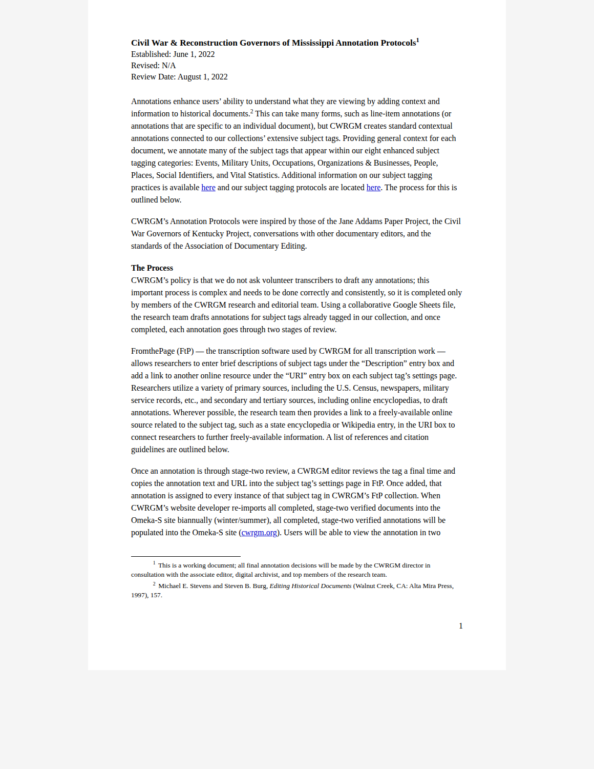Civil War & Reconstruction Governors of Mississippi Annotation Protocols1
Established: June 1, 2022
Revised: N/A
Review Date: August 1, 2022
Annotations enhance users’ ability to understand what they are viewing by adding context and information to historical documents.2 This can take many forms, such as line-item annotations (or annotations that are specific to an individual document), but CWRGM creates standard contextual annotations connected to our collections’ extensive subject tags. Providing general context for each document, we annotate many of the subject tags that appear within our eight enhanced subject tagging categories: Events, Military Units, Occupations, Organizations & Businesses, People, Places, Social Identifiers, and Vital Statistics. Additional information on our subject tagging practices is available here and our subject tagging protocols are located here. The process for this is outlined below.
CWRGM’s Annotation Protocols were inspired by those of the Jane Addams Paper Project, the Civil War Governors of Kentucky Project, conversations with other documentary editors, and the standards of the Association of Documentary Editing.
The Process
CWRGM’s policy is that we do not ask volunteer transcribers to draft any annotations; this important process is complex and needs to be done correctly and consistently, so it is completed only by members of the CWRGM research and editorial team. Using a collaborative Google Sheets file, the research team drafts annotations for subject tags already tagged in our collection, and once completed, each annotation goes through two stages of review.
FromthePage (FtP) — the transcription software used by CWRGM for all transcription work — allows researchers to enter brief descriptions of subject tags under the “Description” entry box and add a link to another online resource under the “URI” entry box on each subject tag’s settings page. Researchers utilize a variety of primary sources, including the U.S. Census, newspapers, military service records, etc., and secondary and tertiary sources, including online encyclopedias, to draft annotations. Wherever possible, the research team then provides a link to a freely-available online source related to the subject tag, such as a state encyclopedia or Wikipedia entry, in the URI box to connect researchers to further freely-available information. A list of references and citation guidelines are outlined below.
Once an annotation is through stage-two review, a CWRGM editor reviews the tag a final time and copies the annotation text and URL into the subject tag’s settings page in FtP. Once added, that annotation is assigned to every instance of that subject tag in CWRGM’s FtP collection. When CWRGM’s website developer re-imports all completed, stage-two verified documents into the Omeka-S site biannually (winter/summer), all completed, stage-two verified annotations will be populated into the Omeka-S site (cwrgm.org). Users will be able to view the annotation in two
1 This is a working document; all final annotation decisions will be made by the CWRGM director in consultation with the associate editor, digital archivist, and top members of the research team.
2 Michael E. Stevens and Steven B. Burg, Editing Historical Documents (Walnut Creek, CA: Alta Mira Press, 1997), 157.
1